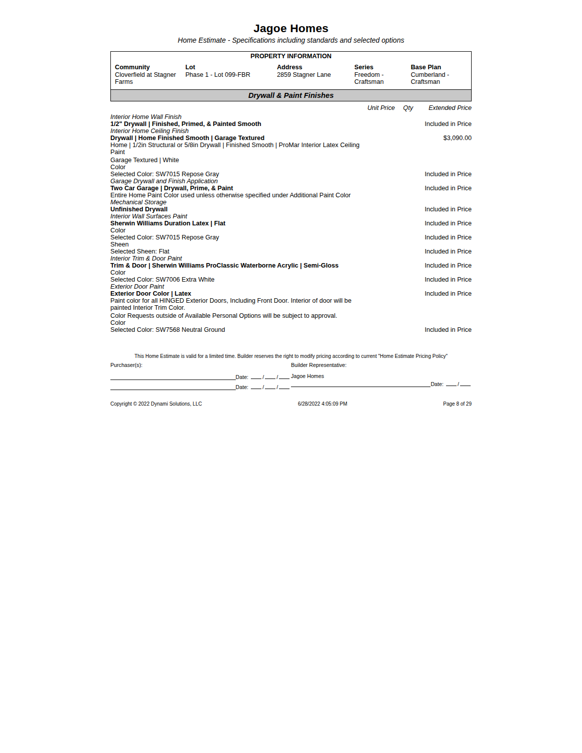Jagoe Homes
Home Estimate - Specifications including standards and selected options
PROPERTY INFORMATION
| Community | Lot | Address | Series | Base Plan |
| Cloverfield at Stagner Farms | Phase 1 - Lot 099-FBR | 2859 Stagner Lane | Freedom - Craftsman | Cumberland - Craftsman |
Drywall & Paint Finishes
| | Unit Price | Qty | Extended Price |
| Interior Home Wall Finish | | | |
| 1/2" Drywall / Finished, Primed, & Painted Smooth | | | Included in Price |
| Interior Home Ceiling Finish | | | |
| Drywall / Home Finished Smooth / Garage Textured | | | $3,090.00 |
| Home / 1/2in Structural or 5/8in Drywall / Finished Smooth / ProMar Interior Latex Ceiling Paint | | | |
| Garage Textured / White | | | |
| Color | | | |
| Selected Color: SW7015 Repose Gray | | | Included in Price |
| Garage Drywall and Finish Application | | | |
| Two Car Garage / Drywall, Prime, & Paint | | | Included in Price |
| Entire Home Paint Color used unless otherwise specified under Additional Paint Color | | | |
| Mechanical Storage | | | |
| Unfinished Drywall | | | Included in Price |
| Interior Wall Surfaces Paint | | | |
| Sherwin Williams Duration Latex / Flat | | | Included in Price |
| Color | | | |
| Selected Color: SW7015 Repose Gray | | | Included in Price |
| Sheen | | | |
| Selected Sheen: Flat | | | Included in Price |
| Interior Trim & Door Paint | | | |
| Trim & Door / Sherwin Williams ProClassic Waterborne Acrylic / Semi-Gloss | | | Included in Price |
| Color | | | |
| Selected Color: SW7006 Extra White | | | Included in Price |
| Exterior Door Paint | | | |
| Exterior Door Color / Latex | | | Included in Price |
| Paint color for all HINGED Exterior Doors, Including Front Door. Interior of door will be painted Interior Trim Color. | | | |
| Color Requests outside of Available Personal Options will be subject to approval. | | | |
| Color | | | |
| Selected Color: SW7568 Neutral Ground | | | Included in Price |
This Home Estimate is valid for a limited time. Builder reserves the right to modify pricing according to current "Home Estimate Pricing Policy"
| Purchaser(s): | Builder Representative: |
| / / Date: / / / / / Date: / / / | / Jagoe Homes / / / / Date: / / |
Copyright © 2022 Dynami Solutions, LLC
6/28/2022 4:05:09 PM
Page 8 of 29